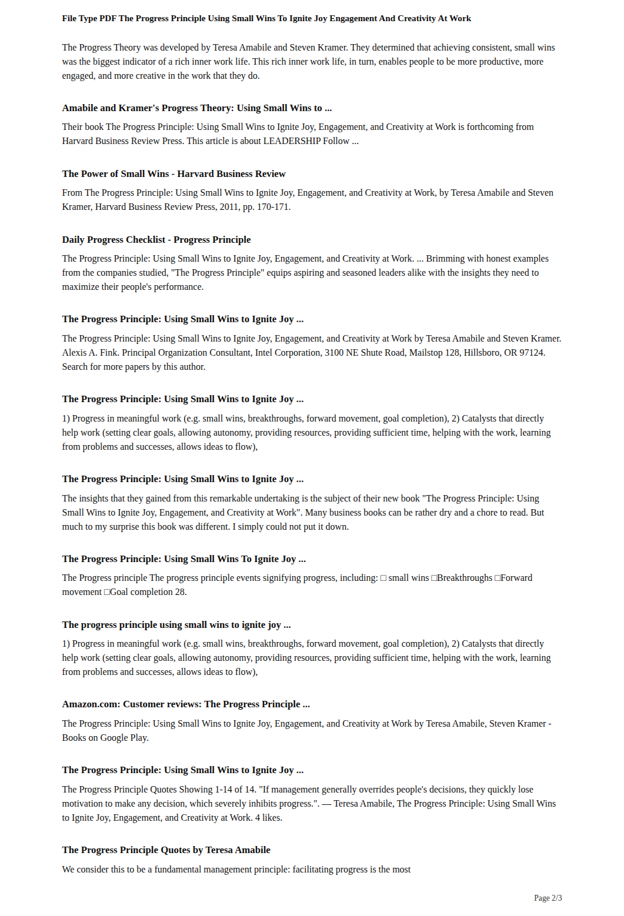File Type PDF The Progress Principle Using Small Wins To Ignite Joy Engagement And Creativity At Work
The Progress Theory was developed by Teresa Amabile and Steven Kramer. They determined that achieving consistent, small wins was the biggest indicator of a rich inner work life. This rich inner work life, in turn, enables people to be more productive, more engaged, and more creative in the work that they do.
Amabile and Kramer's Progress Theory: Using Small Wins to ...
Their book The Progress Principle: Using Small Wins to Ignite Joy, Engagement, and Creativity at Work is forthcoming from Harvard Business Review Press. This article is about LEADERSHIP Follow ...
The Power of Small Wins - Harvard Business Review
From The Progress Principle: Using Small Wins to Ignite Joy, Engagement, and Creativity at Work, by Teresa Amabile and Steven Kramer, Harvard Business Review Press, 2011, pp. 170-171.
Daily Progress Checklist - Progress Principle
The Progress Principle: Using Small Wins to Ignite Joy, Engagement, and Creativity at Work. ... Brimming with honest examples from the companies studied, "The Progress Principle" equips aspiring and seasoned leaders alike with the insights they need to maximize their people's performance.
The Progress Principle: Using Small Wins to Ignite Joy ...
The Progress Principle: Using Small Wins to Ignite Joy, Engagement, and Creativity at Work by Teresa Amabile and Steven Kramer. Alexis A. Fink. Principal Organization Consultant, Intel Corporation, 3100 NE Shute Road, Mailstop 128, Hillsboro, OR 97124. Search for more papers by this author.
The Progress Principle: Using Small Wins to Ignite Joy ...
1) Progress in meaningful work (e.g. small wins, breakthroughs, forward movement, goal completion), 2) Catalysts that directly help work (setting clear goals, allowing autonomy, providing resources, providing sufficient time, helping with the work, learning from problems and successes, allows ideas to flow),
The Progress Principle: Using Small Wins to Ignite Joy ...
The insights that they gained from this remarkable undertaking is the subject of their new book "The Progress Principle: Using Small Wins to Ignite Joy, Engagement, and Creativity at Work". Many business books can be rather dry and a chore to read. But much to my surprise this book was different. I simply could not put it down.
The Progress Principle: Using Small Wins To Ignite Joy ...
The Progress principle The progress principle events signifying progress, including: □ small wins □Breakthroughs □Forward movement □Goal completion 28.
The progress principle using small wins to ignite joy ...
1) Progress in meaningful work (e.g. small wins, breakthroughs, forward movement, goal completion), 2) Catalysts that directly help work (setting clear goals, allowing autonomy, providing resources, providing sufficient time, helping with the work, learning from problems and successes, allows ideas to flow),
Amazon.com: Customer reviews: The Progress Principle ...
The Progress Principle: Using Small Wins to Ignite Joy, Engagement, and Creativity at Work by Teresa Amabile, Steven Kramer - Books on Google Play.
The Progress Principle: Using Small Wins to Ignite Joy ...
The Progress Principle Quotes Showing 1-14 of 14. "If management generally overrides people's decisions, they quickly lose motivation to make any decision, which severely inhibits progress.". ― Teresa Amabile, The Progress Principle: Using Small Wins to Ignite Joy, Engagement, and Creativity at Work. 4 likes.
The Progress Principle Quotes by Teresa Amabile
We consider this to be a fundamental management principle: facilitating progress is the most
Page 2/3